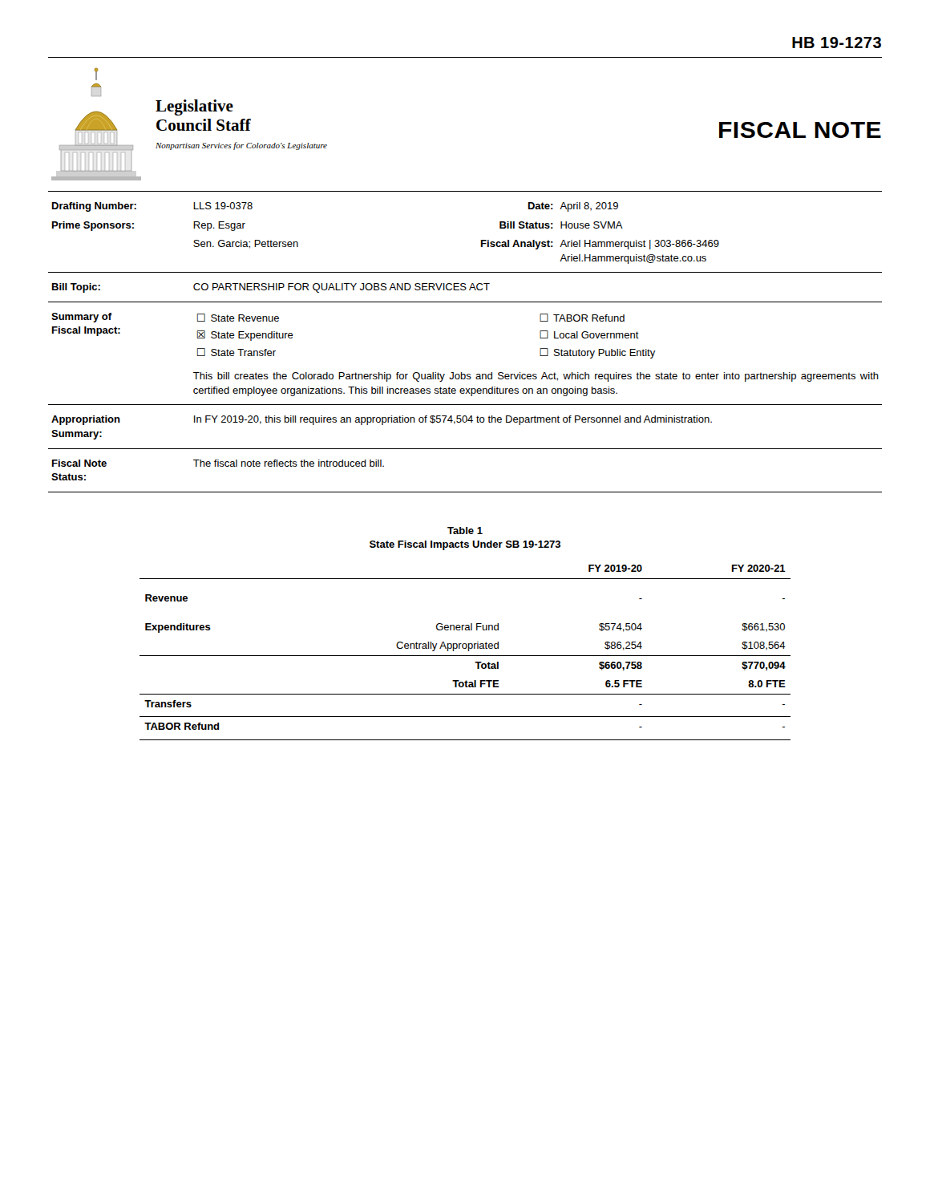HB 19-1273
Legislative
Council Staff
Nonpartisan Services for Colorado's Legislature
FISCAL NOTE
| Drafting Number: | LLS 19-0378 | Date: | April 8, 2019 |
| Prime Sponsors: | Rep. Esgar | Bill Status: | House SVMA |
| | Sen. Garcia; Pettersen | Fiscal Analyst: | Ariel Hammerquist / 303-866-3469 Ariel.Hammerquist@state.co.us |
| Bill Topic: | CO PARTNERSHIP FOR QUALITY JOBS AND SERVICES ACT |
| Summary of Fiscal Impact: | / ☐ State Revenue / ☐ TABOR Refund / / ☒ State Expenditure / ☐ Local Government / / ☐ State Transfer / ☐ Statutory Public Entity / This bill creates the Colorado Partnership for Quality Jobs and Services Act, which requires the state to enter into partnership agreements with certified employee organizations. This bill increases state expenditures on an ongoing basis. |
| Appropriation Summary: | In FY 2019-20, this bill requires an appropriation of $574,504 to the Department of Personnel and Administration. |
| Fiscal Note Status: | The fiscal note reflects the introduced bill. |
Table 1
State Fiscal Impacts Under SB 19-1273
| | | FY 2019-20 | FY 2020-21 |
| --- | --- | --- | --- |
| Revenue | | - | - |
| Expenditures | General Fund | $574,504 | $661,530 |
| | Centrally Appropriated | $86,254 | $108,564 |
| | Total | $660,758 | $770,094 |
| | Total FTE | 6.5 FTE | 8.0 FTE |
| Transfers | | - | - |
| TABOR Refund | | - | - |